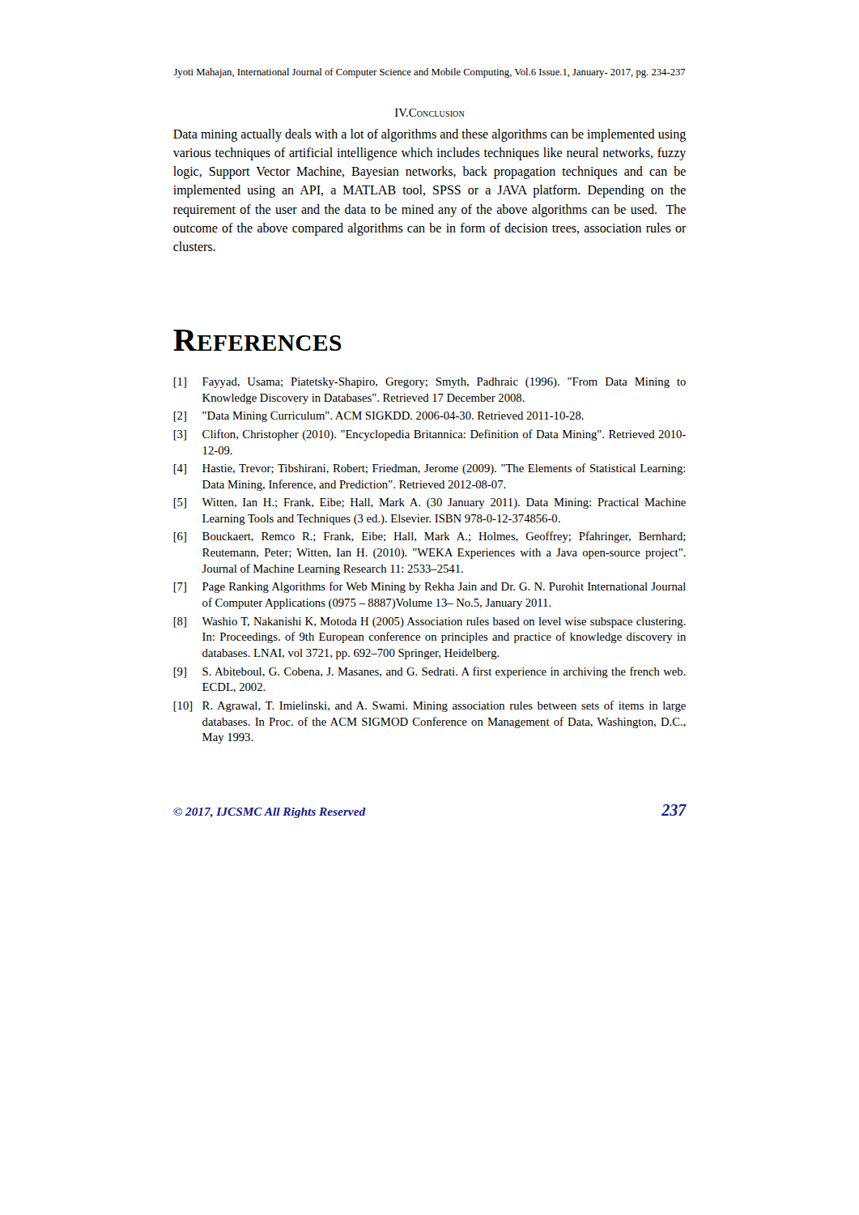Jyoti Mahajan, International Journal of Computer Science and Mobile Computing, Vol.6 Issue.1, January- 2017, pg. 234-237
IV.Conclusion
Data mining actually deals with a lot of algorithms and these algorithms can be implemented using various techniques of artificial intelligence which includes techniques like neural networks, fuzzy logic, Support Vector Machine, Bayesian networks, back propagation techniques and can be implemented using an API, a MATLAB tool, SPSS or a JAVA platform. Depending on the requirement of the user and the data to be mined any of the above algorithms can be used. The outcome of the above compared algorithms can be in form of decision trees, association rules or clusters.
REFERENCES
[1] Fayyad, Usama; Piatetsky-Shapiro, Gregory; Smyth, Padhraic (1996). "From Data Mining to Knowledge Discovery in Databases". Retrieved 17 December 2008.
[2]"Data Mining Curriculum". ACM SIGKDD. 2006-04-30. Retrieved 2011-10-28.
[3] Clifton, Christopher (2010). "Encyclopedia Britannica: Definition of Data Mining". Retrieved 2010-12-09.
[4] Hastie, Trevor; Tibshirani, Robert; Friedman, Jerome (2009). "The Elements of Statistical Learning: Data Mining, Inference, and Prediction". Retrieved 2012-08-07.
[5] Witten, Ian H.; Frank, Eibe; Hall, Mark A. (30 January 2011). Data Mining: Practical Machine Learning Tools and Techniques (3 ed.). Elsevier. ISBN 978-0-12-374856-0.
[6] Bouckaert, Remco R.; Frank, Eibe; Hall, Mark A.; Holmes, Geoffrey; Pfahringer, Bernhard; Reutemann, Peter; Witten, Ian H. (2010). "WEKA Experiences with a Java open-source project". Journal of Machine Learning Research 11: 2533–2541.
[7] Page Ranking Algorithms for Web Mining by Rekha Jain and Dr. G. N. Purohit International Journal of Computer Applications (0975 – 8887)Volume 13– No.5, January 2011.
[8] Washio T, Nakanishi K, Motoda H (2005) Association rules based on level wise subspace clustering. In: Proceedings. of 9th European conference on principles and practice of knowledge discovery in databases. LNAI, vol 3721, pp. 692–700 Springer, Heidelberg.
[9] S. Abiteboul, G. Cobena, J. Masanes, and G. Sedrati. A first experience in archiving the french web. ECDL, 2002.
[10] R. Agrawal, T. Imielinski, and A. Swami. Mining association rules between sets of items in large databases. In Proc. of the ACM SIGMOD Conference on Management of Data, Washington, D.C., May 1993.
© 2017, IJCSMC All Rights Reserved
237